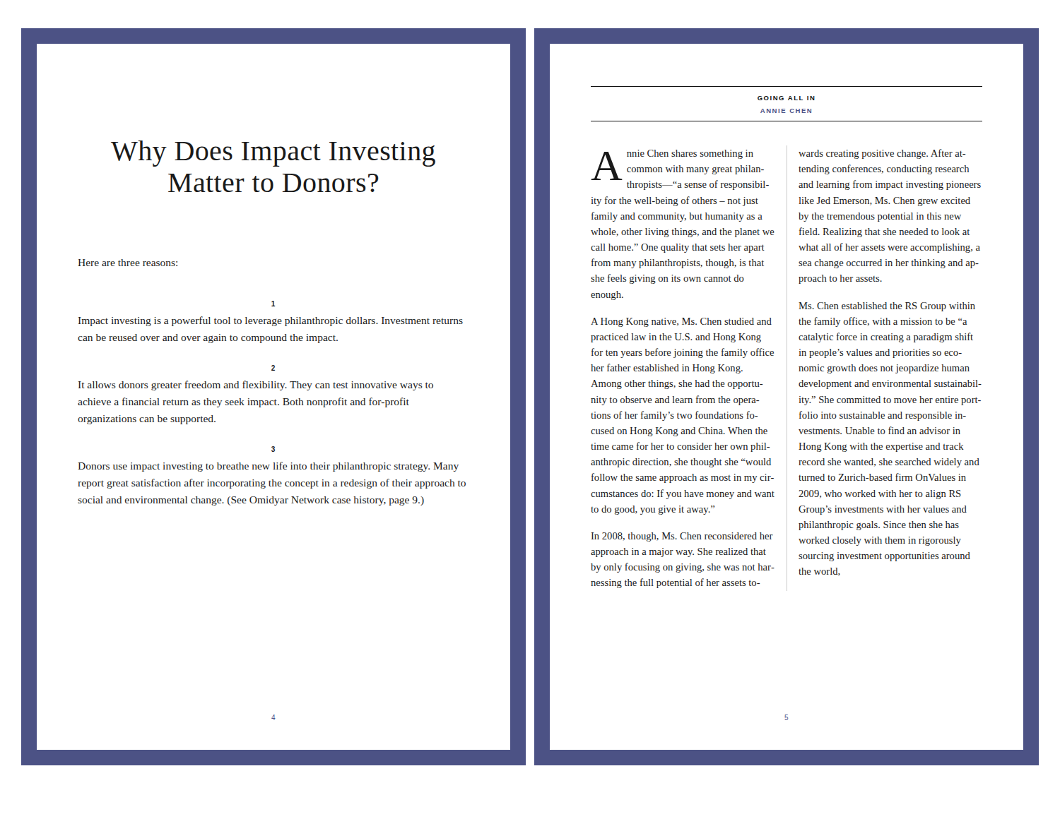Why Does Impact Investing Matter to Donors?
Here are three reasons:
Impact investing is a powerful tool to leverage philanthropic dollars. Investment returns can be reused over and over again to compound the impact.
It allows donors greater freedom and flexibility. They can test innovative ways to achieve a financial return as they seek impact. Both nonprofit and for-profit organizations can be supported.
Donors use impact investing to breathe new life into their philanthropic strategy. Many report great satisfaction after incorporating the concept in a redesign of their approach to social and environmental change. (See Omidyar Network case history, page 9.)
4
Going All In Annie Chen
Annie Chen shares something in common with many great philanthropists—“a sense of responsibility for the well-being of others – not just family and community, but humanity as a whole, other living things, and the planet we call home.” One quality that sets her apart from many philanthropists, though, is that she feels giving on its own cannot do enough.
A Hong Kong native, Ms. Chen studied and practiced law in the U.S. and Hong Kong for ten years before joining the family office her father established in Hong Kong. Among other things, she had the opportunity to observe and learn from the operations of her family’s two foundations focused on Hong Kong and China. When the time came for her to consider her own philanthropic direction, she thought she “would follow the same approach as most in my circumstances do: If you have money and want to do good, you give it away.”
In 2008, though, Ms. Chen reconsidered her approach in a major way. She realized that by only focusing on giving, she was not harnessing the full potential of her assets towards creating positive change. After attending conferences, conducting research and learning from impact investing pioneers like Jed Emerson, Ms. Chen grew excited by the tremendous potential in this new field. Realizing that she needed to look at what all of her assets were accomplishing, a sea change occurred in her thinking and approach to her assets.
Ms. Chen established the RS Group within the family office, with a mission to be “a catalytic force in creating a paradigm shift in people’s values and priorities so economic growth does not jeopardize human development and environmental sustainability.” She committed to move her entire portfolio into sustainable and responsible investments. Unable to find an advisor in Hong Kong with the expertise and track record she wanted, she searched widely and turned to Zurich-based firm OnValues in 2009, who worked with her to align RS Group’s investments with her values and philanthropic goals. Since then she has worked closely with them in rigorously sourcing investment opportunities around the world,
5